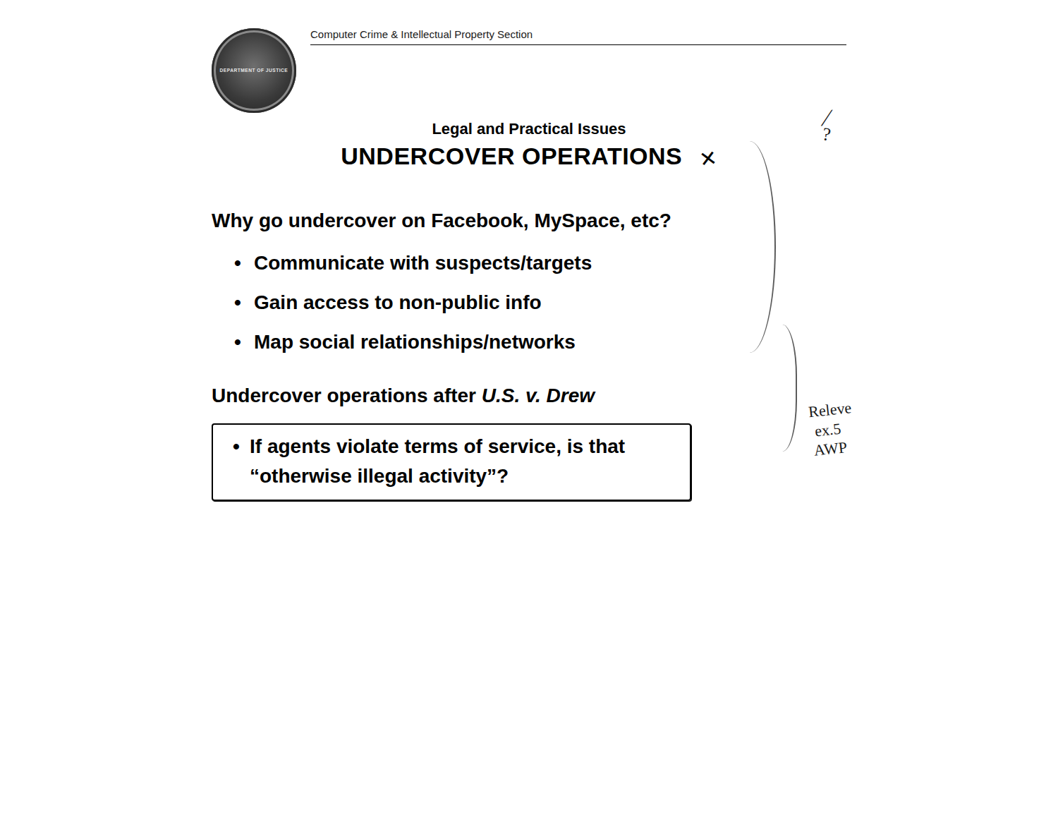Department of Justice
Computer Crime & Intellectual Property Section
Legal and Practical Issues
UNDERCOVER OPERATIONS ✕
Why go undercover on Facebook, MySpace, etc?
Communicate with suspects/targets
Gain access to non-public info
Map social relationships/networks
Undercover operations after U.S. v. Drew
If agents violate terms of service, is that “otherwise illegal activity”?
⁄ ?
Releve ex.5 AWP